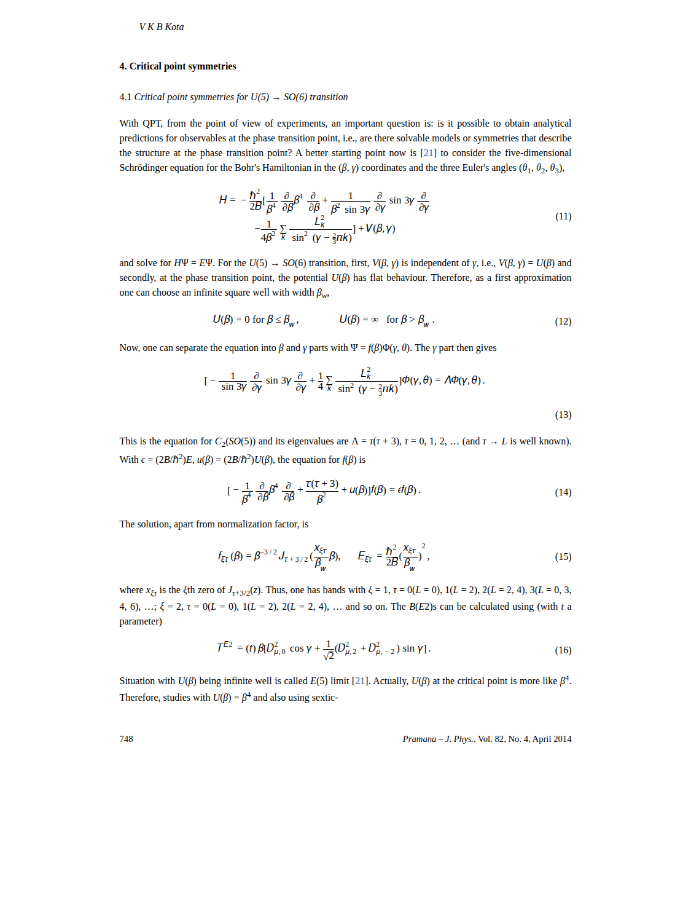V K B Kota
4. Critical point symmetries
4.1 Critical point symmetries for U(5) → SO(6) transition
With QPT, from the point of view of experiments, an important question is: is it possible to obtain analytical predictions for observables at the phase transition point, i.e., are there solvable models or symmetries that describe the structure at the phase transition point? A better starting point now is [21] to consider the five-dimensional Schrödinger equation for the Bohr's Hamiltonian in the (β, γ) coordinates and the three Euler's angles (θ1, θ2, θ3),
H = − ℏ2 2B [ 1β4 ∂∂β β4 ∂∂β + 1β2sin3γ ∂∂γ sin3γ ∂∂γ − 14β2 ∑k Lk2 sin2(γ−23πk) ] + V(β,γ)
(11)
and solve for HΨ = EΨ. For the U(5) → SO(6) transition, first, V(β, γ) is independent of γ, i.e., V(β, γ) = U(β) and secondly, at the phase transition point, the potential U(β) has flat behaviour. Therefore, as a first approximation one can choose an infinite square well with width βw,
U(β)=0 for β≤βw, U(β)=∞ for β>βw.
(12)
Now, one can separate the equation into β and γ parts with Ψ = f(β)Φ(γ, θ). The γ part then gives
[ − 1sin3γ ∂∂γ sin3γ ∂∂γ + 14 ∑k Lk2 sin2(γ−23πk) ] Φ(γ,θ) = ΛΦ(γ,θ) .
(13)
This is the equation for C2(SO(5)) and its eigenvalues are Λ = τ(τ + 3), τ = 0, 1, 2, … (and τ → L is well known). With ϵ = (2B/ℏ2)E, u(β) = (2B/ℏ2)U(β), the equation for f(β) is
[ − 1β4 ∂∂β β4 ∂∂β + τ(τ+3) β2 + u(β) ] f(β) = ϵ f(β) .
(14)
The solution, apart from normalization factor, is
fξτ (β) = β−3/2 Jτ+3/2 ( xξτβw β ) , Eξτ = ℏ22B ( xξτβw ) 2 ,
(15)
where xξτ is the ξth zero of Jτ+3/2(z). Thus, one has bands with ξ = 1, τ = 0(L = 0), 1(L = 2), 2(L = 2, 4), 3(L = 0, 3, 4, 6), …; ξ = 2, τ = 0(L = 0), 1(L = 2), 2(L = 2, 4), … and so on. The B(E2)s can be calculated using (with t a parameter)
TE2 = (t) β [ Dμ,02 cosγ + 12 ( Dμ,22 + Dμ,−22 ) sinγ ] .
(16)
Situation with U(β) being infinite well is called E(5) limit [21]. Actually, U(β) at the critical point is more like β4. Therefore, studies with U(β) = β4 and also using sextic-
748 Pramana – J. Phys., Vol. 82, No. 4, April 2014